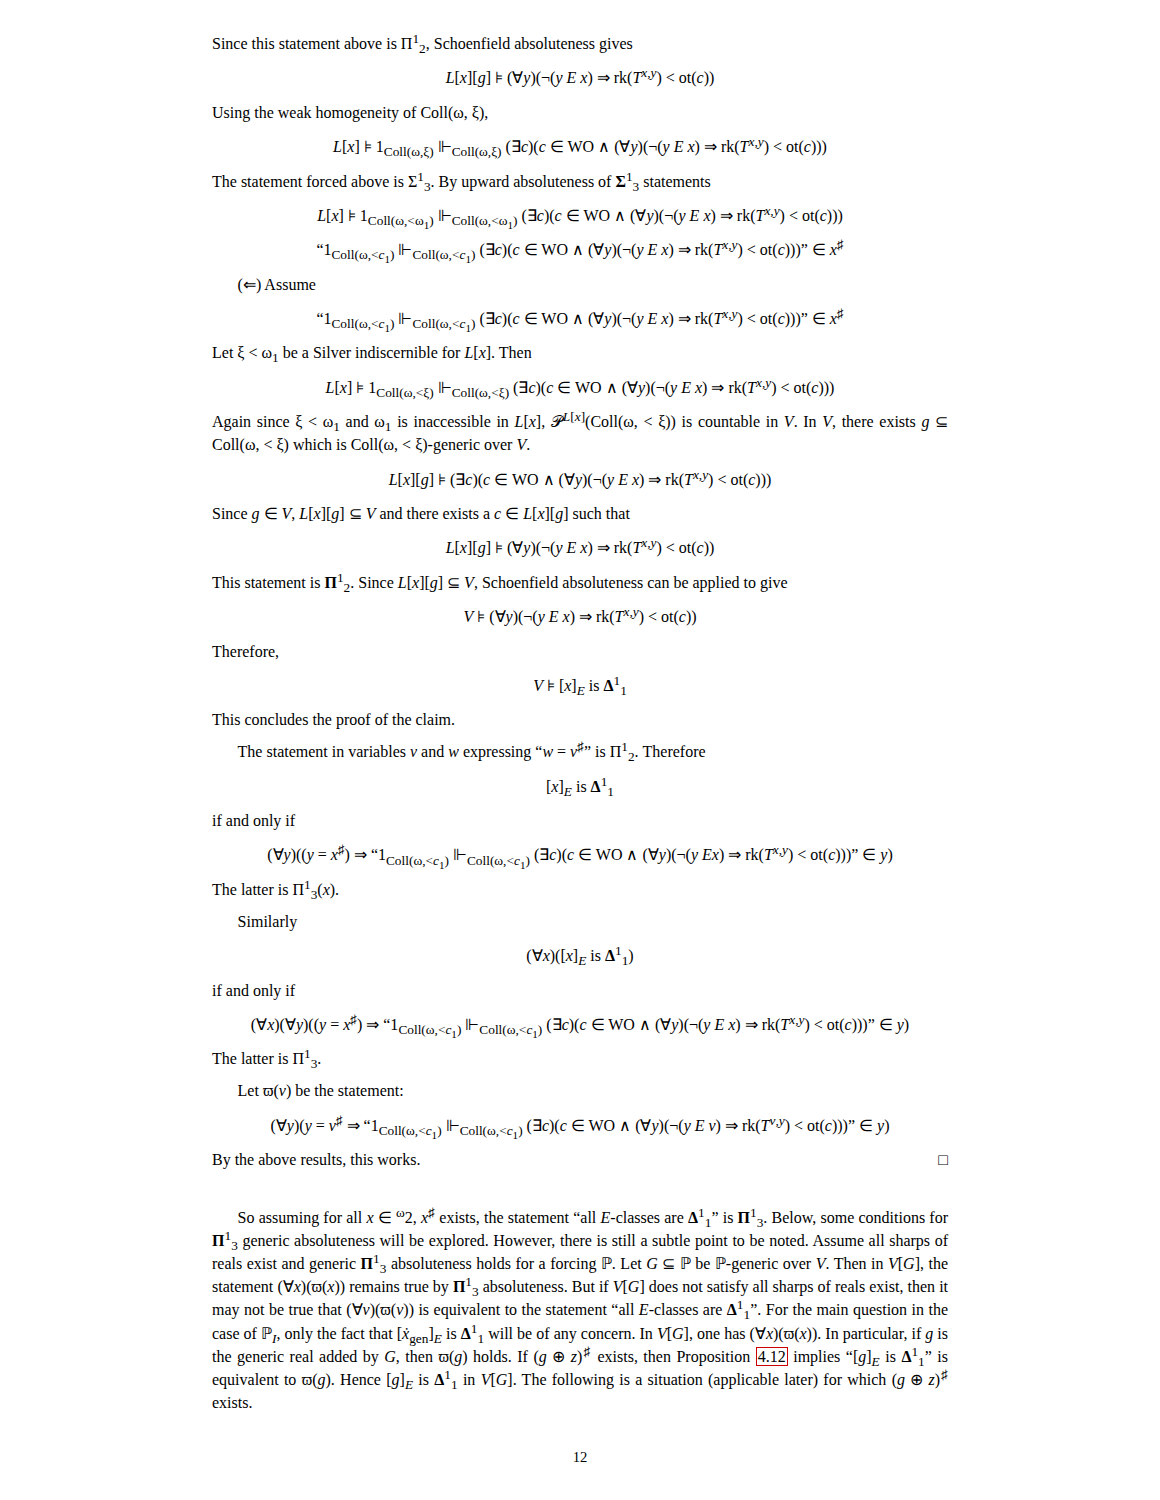Since this statement above is Π12, Schoenfield absoluteness gives
L[x][g] ⊧ (∀y)(¬(y E x) ⇒ rk(Tx,y) < ot(c))
Using the weak homogeneity of Coll(ω, ξ),
L[x] ⊧ 1Coll(ω,ξ) ⊩Coll(ω,ξ) (∃c)(c ∈ WO ∧ (∀y)(¬(y E x) ⇒ rk(Tx,y) < ot(c)))
The statement forced above is Σ13. By upward absoluteness of Σ13 statements
L[x] ⊧ 1Coll(ω,<ω1) ⊩Coll(ω,<ω1) (∃c)(c ∈ WO ∧ (∀y)(¬(y E x) ⇒ rk(Tx,y) < ot(c)))
“1Coll(ω,<c1) ⊩Coll(ω,<c1) (∃c)(c ∈ WO ∧ (∀y)(¬(y E x) ⇒ rk(Tx,y) < ot(c)))” ∈ x♯
(⇐) Assume
“1Coll(ω,<c1) ⊩Coll(ω,<c1) (∃c)(c ∈ WO ∧ (∀y)(¬(y E x) ⇒ rk(Tx,y) < ot(c)))” ∈ x♯
Let ξ < ω1 be a Silver indiscernible for L[x]. Then
L[x] ⊧ 1Coll(ω,<ξ) ⊩Coll(ω,<ξ) (∃c)(c ∈ WO ∧ (∀y)(¬(y E x) ⇒ rk(Tx,y) < ot(c)))
Again since ξ < ω1 and ω1 is inaccessible in L[x], 𝒫L[x](Coll(ω, < ξ)) is countable in V. In V, there exists g ⊆ Coll(ω, < ξ) which is Coll(ω, < ξ)-generic over V.
L[x][g] ⊧ (∃c)(c ∈ WO ∧ (∀y)(¬(y E x) ⇒ rk(Tx,y) < ot(c)))
Since g ∈ V, L[x][g] ⊆ V and there exists a c ∈ L[x][g] such that
L[x][g] ⊧ (∀y)(¬(y E x) ⇒ rk(Tx,y) < ot(c))
This statement is Π12. Since L[x][g] ⊆ V, Schoenfield absoluteness can be applied to give
V ⊧ (∀y)(¬(y E x) ⇒ rk(Tx,y) < ot(c))
Therefore,
V ⊧ [x]E is Δ11
This concludes the proof of the claim.
The statement in variables v and w expressing “w = v♯” is Π12. Therefore
[x]E is Δ11
if and only if
(∀y)((y = x♯) ⇒ “1Coll(ω,<c1) ⊩Coll(ω,<c1) (∃c)(c ∈ WO ∧ (∀y)(¬(y Ex) ⇒ rk(Tx,y) < ot(c)))” ∈ y)
The latter is Π13(x).
Similarly
(∀x)([x]E is Δ11)
if and only if
(∀x)(∀y)((y = x♯) ⇒ “1Coll(ω,<c1) ⊩Coll(ω,<c1) (∃c)(c ∈ WO ∧ (∀y)(¬(y E x) ⇒ rk(Tx,y) < ot(c)))” ∈ y)
The latter is Π13.
Let ϖ(v) be the statement:
(∀y)(y = v♯ ⇒ “1Coll(ω,<c1) ⊩Coll(ω,<c1) (∃c)(c ∈ WO ∧ (∀y)(¬(y E v) ⇒ rk(Tv,y) < ot(c)))” ∈ y)
By the above results, this works. □
So assuming for all x ∈ ω2, x♯ exists, the statement “all E-classes are Δ11” is Π13. Below, some conditions for Π13 generic absoluteness will be explored. However, there is still a subtle point to be noted. Assume all sharps of reals exist and generic Π13 absoluteness holds for a forcing ℙ. Let G ⊆ ℙ be ℙ-generic over V. Then in V[G], the statement (∀x)(ϖ(x)) remains true by Π13 absoluteness. But if V[G] does not satisfy all sharps of reals exist, then it may not be true that (∀v)(ϖ(v)) is equivalent to the statement “all E-classes are Δ11”. For the main question in the case of ℙI, only the fact that [ẋgen]E is Δ11 will be of any concern. In V[G], one has (∀x)(ϖ(x)). In particular, if g is the generic real added by G, then ϖ(g) holds. If (g ⊕ z)♯ exists, then Proposition 4.12 implies “[g]E is Δ11” is equivalent to ϖ(g). Hence [g]E is Δ11 in V[G]. The following is a situation (applicable later) for which (g ⊕ z)♯ exists.
12